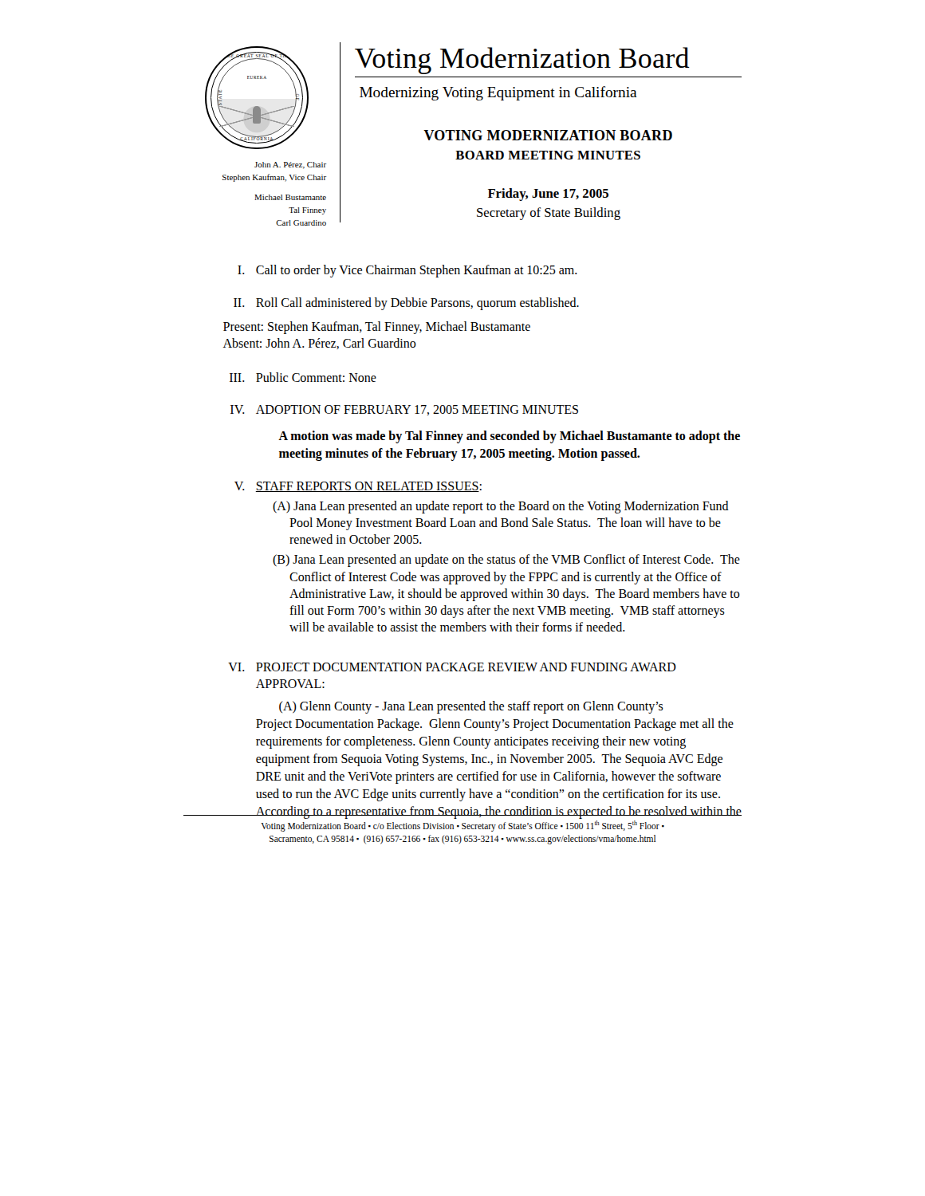THE GREAT SEAL OF THE
CALIFORNIA
STATE
OF
EUREKA
John A. Pérez, Chair
Stephen Kaufman, Vice Chair
Michael Bustamante
Tal Finney
Carl Guardino
Voting Modernization Board
Modernizing Voting Equipment in California
VOTING MODERNIZATION BOARD
BOARD MEETING MINUTES
Friday, June 17, 2005
Secretary of State Building
Call to order by Vice Chairman Stephen Kaufman at 10:25 am.
Roll Call administered by Debbie Parsons, quorum established.
Present: Stephen Kaufman, Tal Finney, Michael Bustamante
Absent: John A. Pérez, Carl Guardino
Public Comment: None
ADOPTION OF FEBRUARY 17, 2005 MEETING MINUTES
A motion was made by Tal Finney and seconded by Michael Bustamante to adopt the meeting minutes of the February 17, 2005 meeting. Motion passed.
STAFF REPORTS ON RELATED ISSUES:
(A) Jana Lean presented an update report to the Board on the Voting Modernization Fund Pool Money Investment Board Loan and Bond Sale Status. The loan will have to be renewed in October 2005.
(B) Jana Lean presented an update on the status of the VMB Conflict of Interest Code. The Conflict of Interest Code was approved by the FPPC and is currently at the Office of Administrative Law, it should be approved within 30 days. The Board members have to fill out Form 700’s within 30 days after the next VMB meeting. VMB staff attorneys will be available to assist the members with their forms if needed.
PROJECT DOCUMENTATION PACKAGE REVIEW AND FUNDING AWARD APPROVAL:
(A) Glenn County - Jana Lean presented the staff report on Glenn County’s
Project Documentation Package. Glenn County’s Project Documentation Package met all the requirements for completeness. Glenn County anticipates receiving their new voting equipment from Sequoia Voting Systems, Inc., in November 2005. The Sequoia AVC Edge DRE unit and the VeriVote printers are certified for use in California, however the software used to run the AVC Edge units currently have a “condition” on the certification for its use. According to a representative from Sequoia, the condition is expected to be resolved within the
Voting Modernization Board ▪ c/o Elections Division ▪ Secretary of State’s Office ▪ 1500 11th Street, 5th Floor ▪
Sacramento, CA 95814 ▪ (916) 657-2166 ▪ fax (916) 653-3214 ▪ www.ss.ca.gov/elections/vma/home.html